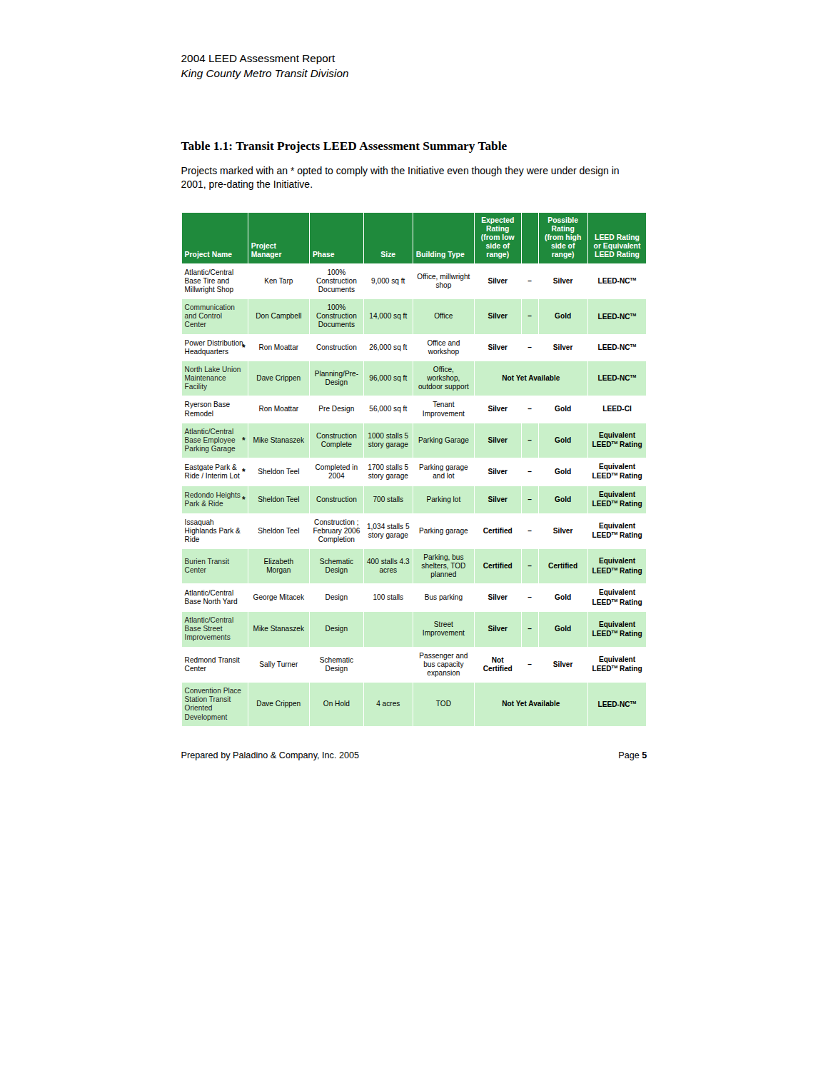2004 LEED Assessment Report
King County Metro Transit Division
Table 1.1: Transit Projects LEED Assessment Summary Table
Projects marked with an * opted to comply with the Initiative even though they were under design in 2001, pre-dating the Initiative.
| Project Name | Project Manager | Phase | Size | Building Type | Expected Rating (from low side of range) | | Possible Rating (from high side of range) | LEED Rating or Equivalent LEED Rating |
| --- | --- | --- | --- | --- | --- | --- | --- | --- |
| Atlantic/Central Base Tire and Millwright Shop | Ken Tarp | 100% Construction Documents | 9,000 sq ft | Office, millwright shop | Silver | – | Silver | LEED-NC TM |
| Communication and Control Center | Don Campbell | 100% Construction Documents | 14,000 sq ft | Office | Silver | – | Gold | LEED-NC TM |
| Power Distribution Headquarters * | Ron Moattar | Construction | 26,000 sq ft | Office and workshop | Silver | – | Silver | LEED-NC TM |
| North Lake Union Maintenance Facility | Dave Crippen | Planning/Pre-Design | 96,000 sq ft | Office, workshop, outdoor support | Not Yet Available | LEED-NC TM |
| Ryerson Base Remodel | Ron Moattar | Pre Design | 56,000 sq ft | Tenant Improvement | Silver | – | Gold | LEED-CI |
| Atlantic/Central Base Employee Parking Garage * | Mike Stanaszek | Construction Complete | 1000 stalls 5 story garage | Parking Garage | Silver | – | Gold | Equivalent LEED TM Rating |
| Eastgate Park & Ride / Interim Lot * | Sheldon Teel | Completed in 2004 | 1700 stalls 5 story garage | Parking garage and lot | Silver | – | Gold | Equivalent LEED TM Rating |
| Redondo Heights Park & Ride * | Sheldon Teel | Construction | 700 stalls | Parking lot | Silver | – | Gold | Equivalent LEED TM Rating |
| Issaquah Highlands Park & Ride | Sheldon Teel | Construction ; February 2006 Completion | 1,034 stalls 5 story garage | Parking garage | Certified | – | Silver | Equivalent LEED TM Rating |
| Burien Transit Center | Elizabeth Morgan | Schematic Design | 400 stalls 4.3 acres | Parking, bus shelters, TOD planned | Certified | – | Certified | Equivalent LEED TM Rating |
| Atlantic/Central Base North Yard | George Mitacek | Design | 100 stalls | Bus parking | Silver | – | Gold | Equivalent LEED TM Rating |
| Atlantic/Central Base Street Improvements | Mike Stanaszek | Design | | Street Improvement | Silver | – | Gold | Equivalent LEED TM Rating |
| Redmond Transit Center | Sally Turner | Schematic Design | | Passenger and bus capacity expansion | Not Certified | – | Silver | Equivalent LEED TM Rating |
| Convention Place Station Transit Oriented Development | Dave Crippen | On Hold | 4 acres | TOD | Not Yet Available | LEED-NC TM |
Prepared by Paladino & Company, Inc. 2005
Page 5